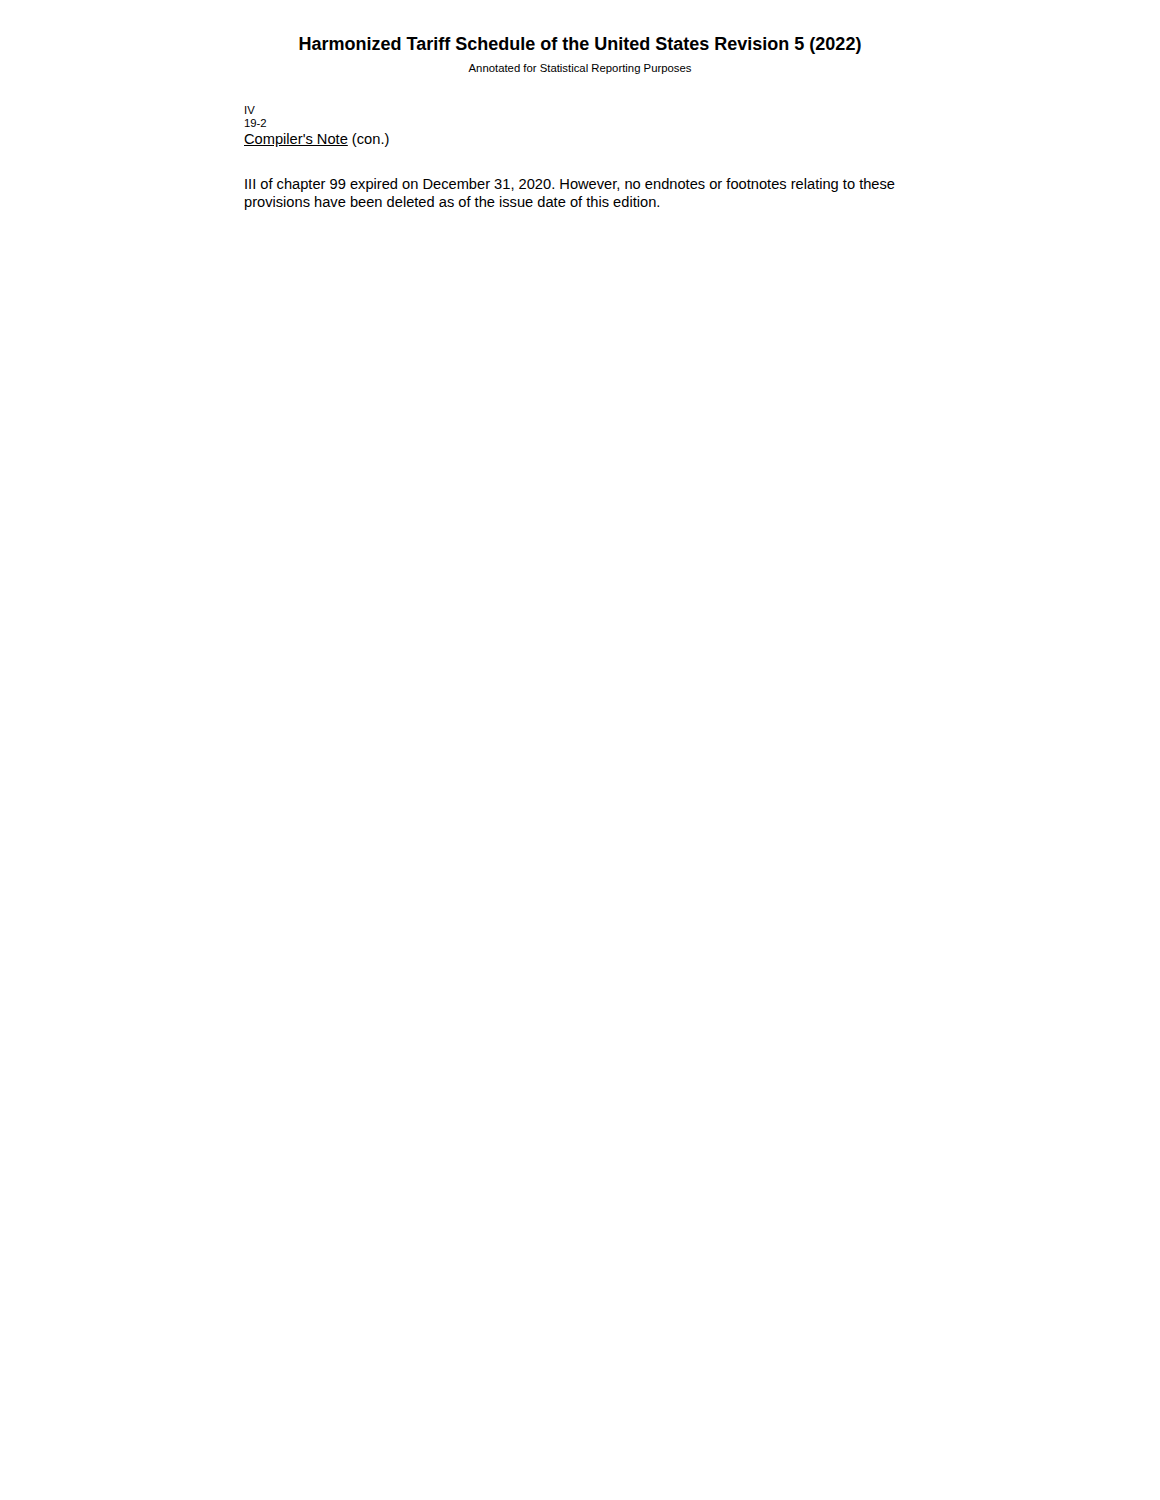Harmonized Tariff Schedule of the United States Revision 5 (2022)
Annotated for Statistical Reporting Purposes
IV
19-2
Compiler's Note (con.)
III of chapter 99 expired on December 31, 2020. However, no endnotes or footnotes relating to these provisions have been deleted as of the issue date of this edition.